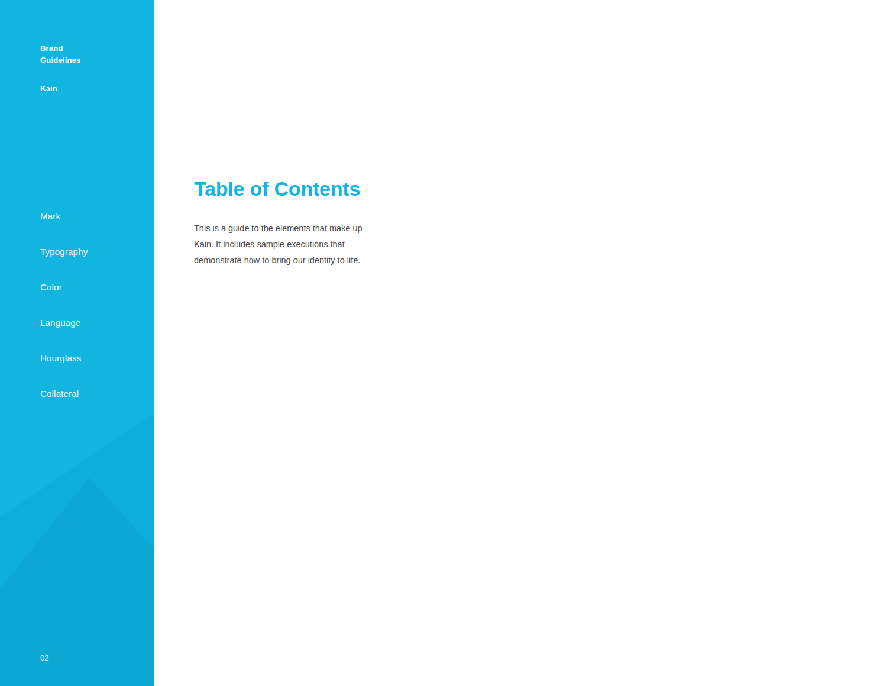Brand
Guidelines
Kain
Mark
Typography
Color
Language
Hourglass
Collateral
02
Table of Contents
This is a guide to the elements that make up Kain. It includes sample executions that demonstrate how to bring our identity to life.